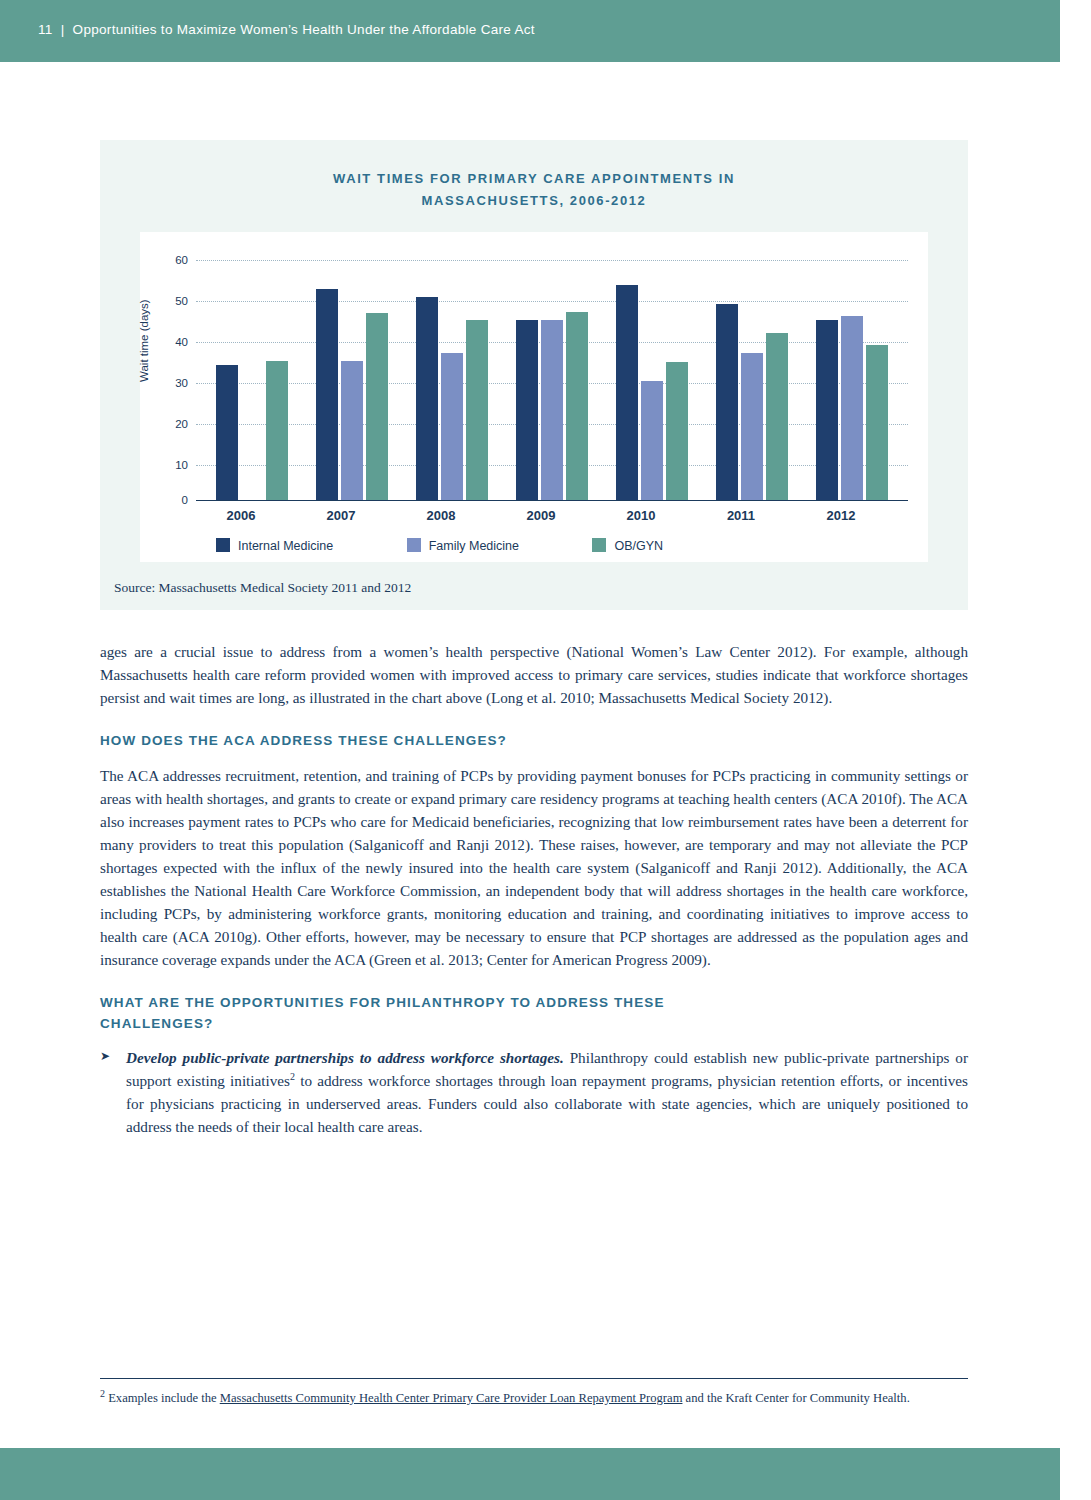11 | Opportunities to Maximize Women’s Health Under the Affordable Care Act
WAIT TIMES FOR PRIMARY CARE APPOINTMENTS IN
MASSACHUSETTS, 2006-2012
Wait time (days)
60
50
40
30
20
10
0
2006
2007
2008
2009
2010
2011
2012
Internal Medicine Family Medicine OB/GYN
Source: Massachusetts Medical Society 2011 and 2012
ages are a crucial issue to address from a women’s health perspective (National Women’s Law Center 2012). For example, although Massachusetts health care reform provided women with improved access to primary care services, studies indicate that workforce shortages persist and wait times are long, as illustrated in the chart above (Long et al. 2010; Massachusetts Medical Society 2012).
HOW DOES THE ACA ADDRESS THESE CHALLENGES?
The ACA addresses recruitment, retention, and training of PCPs by providing payment bonuses for PCPs practicing in community settings or areas with health shortages, and grants to create or expand primary care residency programs at teaching health centers (ACA 2010f). The ACA also increases payment rates to PCPs who care for Medicaid beneficiaries, recognizing that low reimbursement rates have been a deterrent for many providers to treat this population (Salganicoff and Ranji 2012). These raises, however, are temporary and may not alleviate the PCP shortages expected with the influx of the newly insured into the health care system (Salganicoff and Ranji 2012). Additionally, the ACA establishes the National Health Care Workforce Commission, an independent body that will address shortages in the health care workforce, including PCPs, by administering workforce grants, monitoring education and training, and coordinating initiatives to improve access to health care (ACA 2010g). Other efforts, however, may be necessary to ensure that PCP shortages are addressed as the population ages and insurance coverage expands under the ACA (Green et al. 2013; Center for American Progress 2009).
WHAT ARE THE OPPORTUNITIES FOR PHILANTHROPY TO ADDRESS THESE
CHALLENGES?
Develop public-private partnerships to address workforce shortages. Philanthropy could establish new public-private partnerships or support existing initiatives2 to address workforce shortages through loan repayment programs, physician retention efforts, or incentives for physicians practicing in underserved areas. Funders could also collaborate with state agencies, which are uniquely positioned to address the needs of their local health care areas.
2 Examples include the Massachusetts Community Health Center Primary Care Provider Loan Repayment Program and the Kraft Center for Community Health.